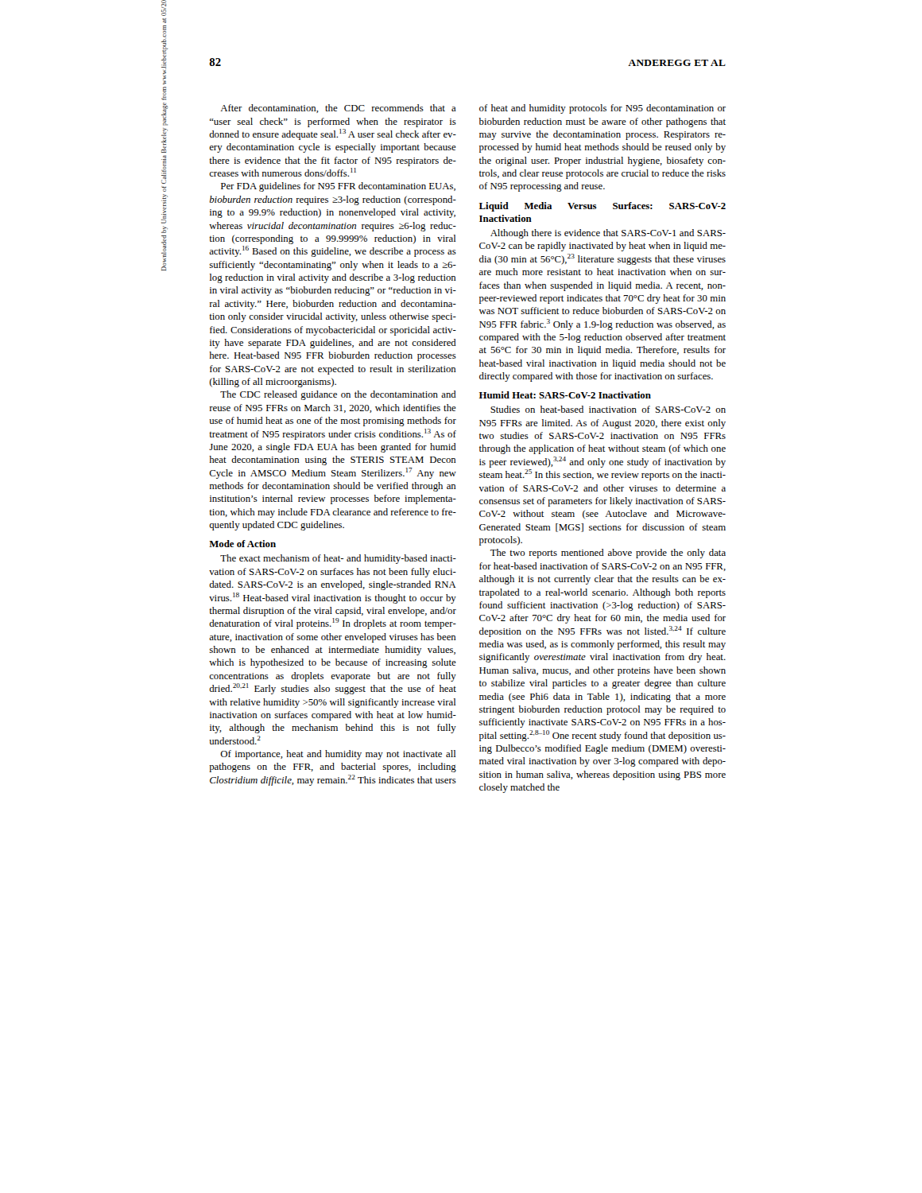82 ANDEREGG ET AL
Downloaded by University of California Berkeley package from www.liebertpub.com at 05/20/22. For personal use only.
After decontamination, the CDC recommends that a “user seal check” is performed when the respirator is donned to ensure adequate seal.13 A user seal check after every decontamination cycle is especially important because there is evidence that the fit factor of N95 respirators decreases with numerous dons/doffs.11
Per FDA guidelines for N95 FFR decontamination EUAs, bioburden reduction requires ≥3-log reduction (corresponding to a 99.9% reduction) in nonenveloped viral activity, whereas virucidal decontamination requires ≥6-log reduction (corresponding to a 99.9999% reduction) in viral activity.16 Based on this guideline, we describe a process as sufficiently “decontaminating” only when it leads to a ≥6-log reduction in viral activity and describe a 3-log reduction in viral activity as “bioburden reducing” or “reduction in viral activity.” Here, bioburden reduction and decontamination only consider virucidal activity, unless otherwise specified. Considerations of mycobactericidal or sporicidal activity have separate FDA guidelines, and are not considered here. Heat-based N95 FFR bioburden reduction processes for SARS-CoV-2 are not expected to result in sterilization (killing of all microorganisms).
The CDC released guidance on the decontamination and reuse of N95 FFRs on March 31, 2020, which identifies the use of humid heat as one of the most promising methods for treatment of N95 respirators under crisis conditions.13 As of June 2020, a single FDA EUA has been granted for humid heat decontamination using the STERIS STEAM Decon Cycle in AMSCO Medium Steam Sterilizers.17 Any new methods for decontamination should be verified through an institution’s internal review processes before implementation, which may include FDA clearance and reference to frequently updated CDC guidelines.
Mode of Action
The exact mechanism of heat- and humidity-based inactivation of SARS-CoV-2 on surfaces has not been fully elucidated. SARS-CoV-2 is an enveloped, single-stranded RNA virus.18 Heat-based viral inactivation is thought to occur by thermal disruption of the viral capsid, viral envelope, and/or denaturation of viral proteins.19 In droplets at room temperature, inactivation of some other enveloped viruses has been shown to be enhanced at intermediate humidity values, which is hypothesized to be because of increasing solute concentrations as droplets evaporate but are not fully dried.20,21 Early studies also suggest that the use of heat with relative humidity >50% will significantly increase viral inactivation on surfaces compared with heat at low humidity, although the mechanism behind this is not fully understood.2
Of importance, heat and humidity may not inactivate all pathogens on the FFR, and bacterial spores, including Clostridium difficile, may remain.22 This indicates that users of heat and humidity protocols for N95 decontamination or bioburden reduction must be aware of other pathogens that may survive the decontamination process. Respirators reprocessed by humid heat methods should be reused only by the original user. Proper industrial hygiene, biosafety controls, and clear reuse protocols are crucial to reduce the risks of N95 reprocessing and reuse.
Liquid Media Versus Surfaces: SARS-CoV-2 Inactivation
Although there is evidence that SARS-CoV-1 and SARS-CoV-2 can be rapidly inactivated by heat when in liquid media (30 min at 56°C),23 literature suggests that these viruses are much more resistant to heat inactivation when on surfaces than when suspended in liquid media. A recent, non-peer-reviewed report indicates that 70°C dry heat for 30 min was NOT sufficient to reduce bioburden of SARS-CoV-2 on N95 FFR fabric.3 Only a 1.9-log reduction was observed, as compared with the 5-log reduction observed after treatment at 56°C for 30 min in liquid media. Therefore, results for heat-based viral inactivation in liquid media should not be directly compared with those for inactivation on surfaces.
Humid Heat: SARS-CoV-2 Inactivation
Studies on heat-based inactivation of SARS-CoV-2 on N95 FFRs are limited. As of August 2020, there exist only two studies of SARS-CoV-2 inactivation on N95 FFRs through the application of heat without steam (of which one is peer reviewed),3,24 and only one study of inactivation by steam heat.25 In this section, we review reports on the inactivation of SARS-CoV-2 and other viruses to determine a consensus set of parameters for likely inactivation of SARS-CoV-2 without steam (see Autoclave and Microwave-Generated Steam [MGS] sections for discussion of steam protocols).
The two reports mentioned above provide the only data for heat-based inactivation of SARS-CoV-2 on an N95 FFR, although it is not currently clear that the results can be extrapolated to a real-world scenario. Although both reports found sufficient inactivation (>3-log reduction) of SARS-CoV-2 after 70°C dry heat for 60 min, the media used for deposition on the N95 FFRs was not listed.3,24 If culture media was used, as is commonly performed, this result may significantly overestimate viral inactivation from dry heat. Human saliva, mucus, and other proteins have been shown to stabilize viral particles to a greater degree than culture media (see Phi6 data in Table 1), indicating that a more stringent bioburden reduction protocol may be required to sufficiently inactivate SARS-CoV-2 on N95 FFRs in a hospital setting.2,8–10 One recent study found that deposition using Dulbecco’s modified Eagle medium (DMEM) overestimated viral inactivation by over 3-log compared with deposition in human saliva, whereas deposition using PBS more closely matched the